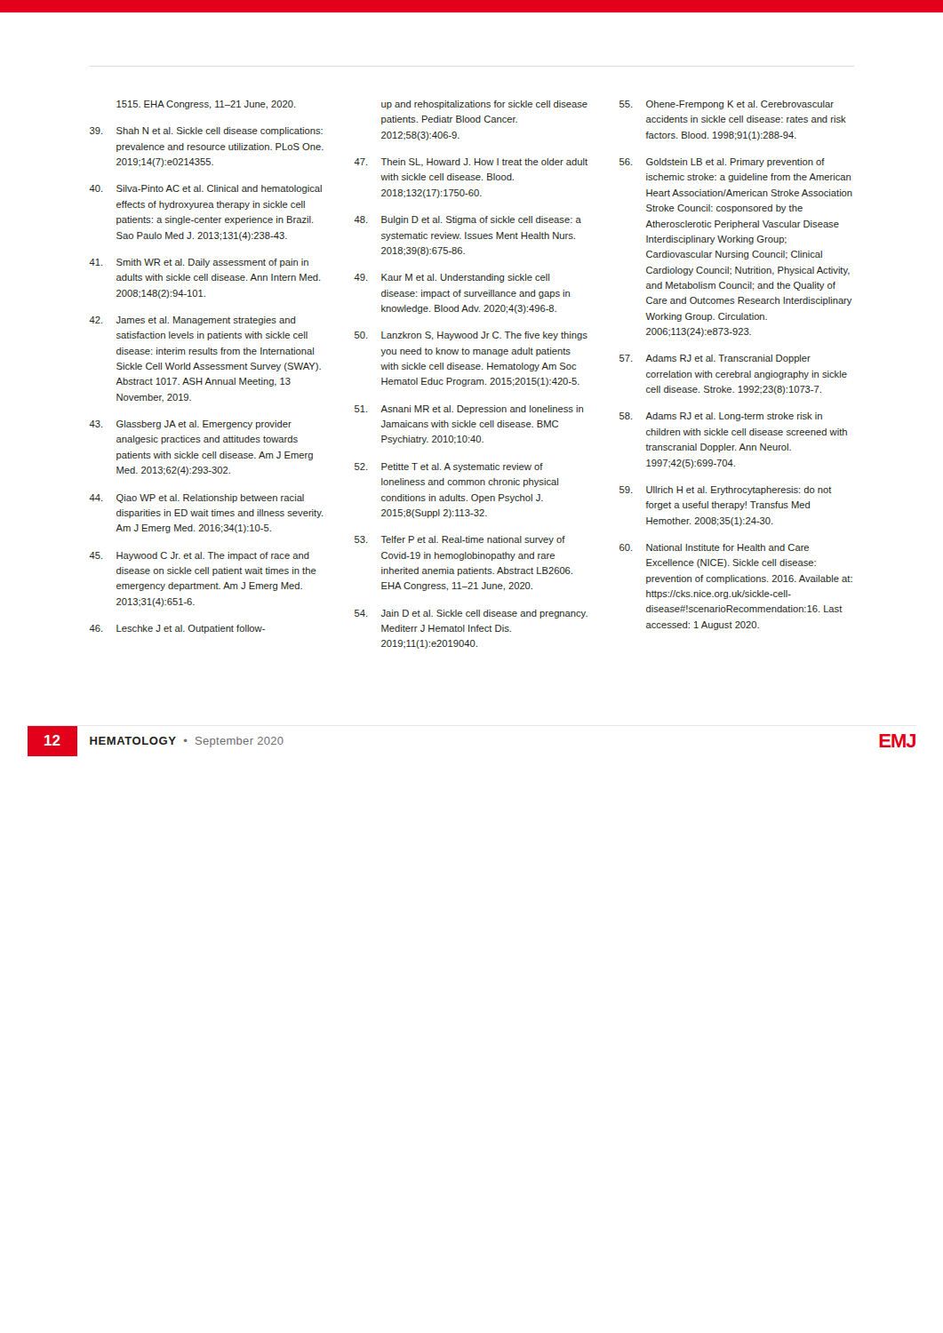1515. EHA Congress, 11–21 June, 2020.
39.
Shah N et al. Sickle cell disease complications: prevalence and resource utilization. PLoS One. 2019;14(7):e0214355.
40.
Silva-Pinto AC et al. Clinical and hematological effects of hydroxyurea therapy in sickle cell patients: a single-center experience in Brazil. Sao Paulo Med J. 2013;131(4):238-43.
41.
Smith WR et al. Daily assessment of pain in adults with sickle cell disease. Ann Intern Med. 2008;148(2):94-101.
42.
James et al. Management strategies and satisfaction levels in patients with sickle cell disease: interim results from the International Sickle Cell World Assessment Survey (SWAY). Abstract 1017. ASH Annual Meeting, 13 November, 2019.
43.
Glassberg JA et al. Emergency provider analgesic practices and attitudes towards patients with sickle cell disease. Am J Emerg Med. 2013;62(4):293-302.
44.
Qiao WP et al. Relationship between racial disparities in ED wait times and illness severity. Am J Emerg Med. 2016;34(1):10-5.
45.
Haywood C Jr. et al. The impact of race and disease on sickle cell patient wait times in the emergency department. Am J Emerg Med. 2013;31(4):651-6.
46.
Leschke J et al. Outpatient follow-
up and rehospitalizations for sickle cell disease patients. Pediatr Blood Cancer. 2012;58(3):406-9.
47.
Thein SL, Howard J. How I treat the older adult with sickle cell disease. Blood. 2018;132(17):1750-60.
48.
Bulgin D et al. Stigma of sickle cell disease: a systematic review. Issues Ment Health Nurs. 2018;39(8):675-86.
49.
Kaur M et al. Understanding sickle cell disease: impact of surveillance and gaps in knowledge. Blood Adv. 2020;4(3):496-8.
50.
Lanzkron S, Haywood Jr C. The five key things you need to know to manage adult patients with sickle cell disease. Hematology Am Soc Hematol Educ Program. 2015;2015(1):420-5.
51.
Asnani MR et al. Depression and loneliness in Jamaicans with sickle cell disease. BMC Psychiatry. 2010;10:40.
52.
Petitte T et al. A systematic review of loneliness and common chronic physical conditions in adults. Open Psychol J. 2015;8(Suppl 2):113-32.
53.
Telfer P et al. Real-time national survey of Covid-19 in hemoglobinopathy and rare inherited anemia patients. Abstract LB2606. EHA Congress, 11–21 June, 2020.
54.
Jain D et al. Sickle cell disease and pregnancy. Mediterr J Hematol Infect Dis. 2019;11(1):e2019040.
55.
Ohene-Frempong K et al. Cerebrovascular accidents in sickle cell disease: rates and risk factors. Blood. 1998;91(1):288-94.
56.
Goldstein LB et al. Primary prevention of ischemic stroke: a guideline from the American Heart Association/American Stroke Association Stroke Council: cosponsored by the Atherosclerotic Peripheral Vascular Disease Interdisciplinary Working Group; Cardiovascular Nursing Council; Clinical Cardiology Council; Nutrition, Physical Activity, and Metabolism Council; and the Quality of Care and Outcomes Research Interdisciplinary Working Group. Circulation. 2006;113(24):e873-923.
57.
Adams RJ et al. Transcranial Doppler correlation with cerebral angiography in sickle cell disease. Stroke. 1992;23(8):1073-7.
58.
Adams RJ et al. Long-term stroke risk in children with sickle cell disease screened with transcranial Doppler. Ann Neurol. 1997;42(5):699-704.
59.
Ullrich H et al. Erythrocytapheresis: do not forget a useful therapy! Transfus Med Hemother. 2008;35(1):24-30.
60.
National Institute for Health and Care Excellence (NICE). Sickle cell disease: prevention of complications. 2016. Available at: https://cks.nice.org.uk/sickle-cell-disease#!scenarioRecommendation:16. Last accessed: 1 August 2020.
12
HEMATOLOGY • September 2020
EMJ